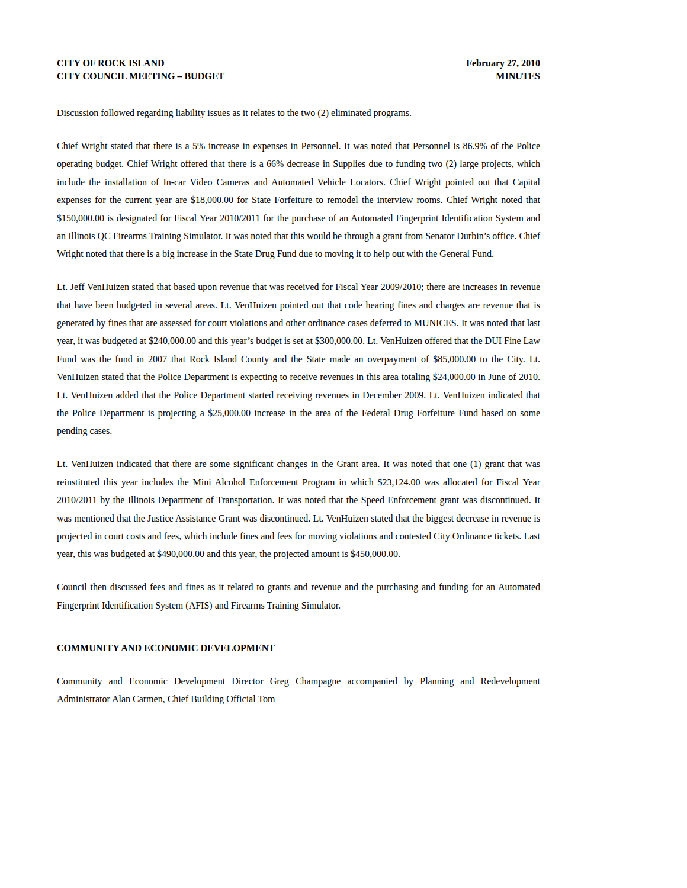CITY OF ROCK ISLAND February 27, 2010
CITY COUNCIL MEETING – BUDGET MINUTES
Discussion followed regarding liability issues as it relates to the two (2) eliminated programs.
Chief Wright stated that there is a 5% increase in expenses in Personnel. It was noted that Personnel is 86.9% of the Police operating budget. Chief Wright offered that there is a 66% decrease in Supplies due to funding two (2) large projects, which include the installation of In-car Video Cameras and Automated Vehicle Locators. Chief Wright pointed out that Capital expenses for the current year are $18,000.00 for State Forfeiture to remodel the interview rooms. Chief Wright noted that $150,000.00 is designated for Fiscal Year 2010/2011 for the purchase of an Automated Fingerprint Identification System and an Illinois QC Firearms Training Simulator. It was noted that this would be through a grant from Senator Durbin’s office. Chief Wright noted that there is a big increase in the State Drug Fund due to moving it to help out with the General Fund.
Lt. Jeff VenHuizen stated that based upon revenue that was received for Fiscal Year 2009/2010; there are increases in revenue that have been budgeted in several areas. Lt. VenHuizen pointed out that code hearing fines and charges are revenue that is generated by fines that are assessed for court violations and other ordinance cases deferred to MUNICES. It was noted that last year, it was budgeted at $240,000.00 and this year’s budget is set at $300,000.00. Lt. VenHuizen offered that the DUI Fine Law Fund was the fund in 2007 that Rock Island County and the State made an overpayment of $85,000.00 to the City. Lt. VenHuizen stated that the Police Department is expecting to receive revenues in this area totaling $24,000.00 in June of 2010. Lt. VenHuizen added that the Police Department started receiving revenues in December 2009. Lt. VenHuizen indicated that the Police Department is projecting a $25,000.00 increase in the area of the Federal Drug Forfeiture Fund based on some pending cases.
Lt. VenHuizen indicated that there are some significant changes in the Grant area. It was noted that one (1) grant that was reinstituted this year includes the Mini Alcohol Enforcement Program in which $23,124.00 was allocated for Fiscal Year 2010/2011 by the Illinois Department of Transportation. It was noted that the Speed Enforcement grant was discontinued. It was mentioned that the Justice Assistance Grant was discontinued. Lt. VenHuizen stated that the biggest decrease in revenue is projected in court costs and fees, which include fines and fees for moving violations and contested City Ordinance tickets. Last year, this was budgeted at $490,000.00 and this year, the projected amount is $450,000.00.
Council then discussed fees and fines as it related to grants and revenue and the purchasing and funding for an Automated Fingerprint Identification System (AFIS) and Firearms Training Simulator.
Community and Economic Development
Community and Economic Development Director Greg Champagne accompanied by Planning and Redevelopment Administrator Alan Carmen, Chief Building Official Tom